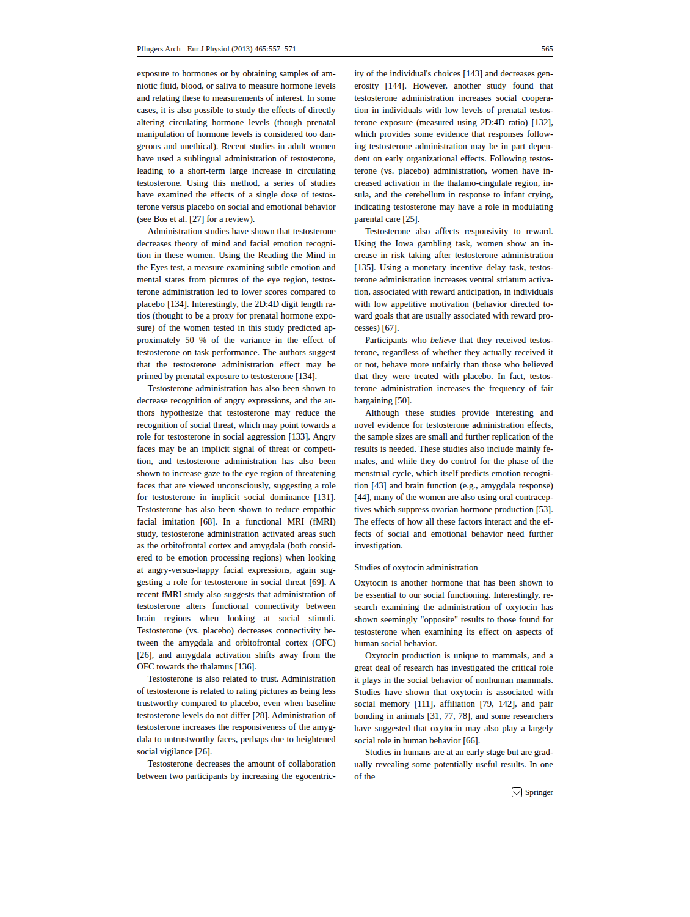Pflugers Arch - Eur J Physiol (2013) 465:557–571 565
exposure to hormones or by obtaining samples of amniotic fluid, blood, or saliva to measure hormone levels and relating these to measurements of interest. In some cases, it is also possible to study the effects of directly altering circulating hormone levels (though prenatal manipulation of hormone levels is considered too dangerous and unethical). Recent studies in adult women have used a sublingual administration of testosterone, leading to a short-term large increase in circulating testosterone. Using this method, a series of studies have examined the effects of a single dose of testosterone versus placebo on social and emotional behavior (see Bos et al. [27] for a review).
Administration studies have shown that testosterone decreases theory of mind and facial emotion recognition in these women. Using the Reading the Mind in the Eyes test, a measure examining subtle emotion and mental states from pictures of the eye region, testosterone administration led to lower scores compared to placebo [134]. Interestingly, the 2D:4D digit length ratios (thought to be a proxy for prenatal hormone exposure) of the women tested in this study predicted approximately 50 % of the variance in the effect of testosterone on task performance. The authors suggest that the testosterone administration effect may be primed by prenatal exposure to testosterone [134].
Testosterone administration has also been shown to decrease recognition of angry expressions, and the authors hypothesize that testosterone may reduce the recognition of social threat, which may point towards a role for testosterone in social aggression [133]. Angry faces may be an implicit signal of threat or competition, and testosterone administration has also been shown to increase gaze to the eye region of threatening faces that are viewed unconsciously, suggesting a role for testosterone in implicit social dominance [131]. Testosterone has also been shown to reduce empathic facial imitation [68]. In a functional MRI (fMRI) study, testosterone administration activated areas such as the orbitofrontal cortex and amygdala (both considered to be emotion processing regions) when looking at angry-versus-happy facial expressions, again suggesting a role for testosterone in social threat [69]. A recent fMRI study also suggests that administration of testosterone alters functional connectivity between brain regions when looking at social stimuli. Testosterone (vs. placebo) decreases connectivity between the amygdala and orbitofrontal cortex (OFC) [26], and amygdala activation shifts away from the OFC towards the thalamus [136].
Testosterone is also related to trust. Administration of testosterone is related to rating pictures as being less trustworthy compared to placebo, even when baseline testosterone levels do not differ [28]. Administration of testosterone increases the responsiveness of the amygdala to untrustworthy faces, perhaps due to heightened social vigilance [26].
Testosterone decreases the amount of collaboration between two participants by increasing the egocentricity of the individual's choices [143] and decreases generosity [144]. However, another study found that testosterone administration increases social cooperation in individuals with low levels of prenatal testosterone exposure (measured using 2D:4D ratio) [132], which provides some evidence that responses following testosterone administration may be in part dependent on early organizational effects. Following testosterone (vs. placebo) administration, women have increased activation in the thalamo-cingulate region, insula, and the cerebellum in response to infant crying, indicating testosterone may have a role in modulating parental care [25].
Testosterone also affects responsivity to reward. Using the Iowa gambling task, women show an increase in risk taking after testosterone administration [135]. Using a monetary incentive delay task, testosterone administration increases ventral striatum activation, associated with reward anticipation, in individuals with low appetitive motivation (behavior directed toward goals that are usually associated with reward processes) [67].
Participants who believe that they received testosterone, regardless of whether they actually received it or not, behave more unfairly than those who believed that they were treated with placebo. In fact, testosterone administration increases the frequency of fair bargaining [50].
Although these studies provide interesting and novel evidence for testosterone administration effects, the sample sizes are small and further replication of the results is needed. These studies also include mainly females, and while they do control for the phase of the menstrual cycle, which itself predicts emotion recognition [43] and brain function (e.g., amygdala response) [44], many of the women are also using oral contraceptives which suppress ovarian hormone production [53]. The effects of how all these factors interact and the effects of social and emotional behavior need further investigation.
Studies of oxytocin administration
Oxytocin is another hormone that has been shown to be essential to our social functioning. Interestingly, research examining the administration of oxytocin has shown seemingly "opposite" results to those found for testosterone when examining its effect on aspects of human social behavior.
Oxytocin production is unique to mammals, and a great deal of research has investigated the critical role it plays in the social behavior of nonhuman mammals. Studies have shown that oxytocin is associated with social memory [111], affiliation [79, 142], and pair bonding in animals [31, 77, 78], and some researchers have suggested that oxytocin may also play a largely social role in human behavior [66].
Studies in humans are at an early stage but are gradually revealing some potentially useful results. In one of the
Springer